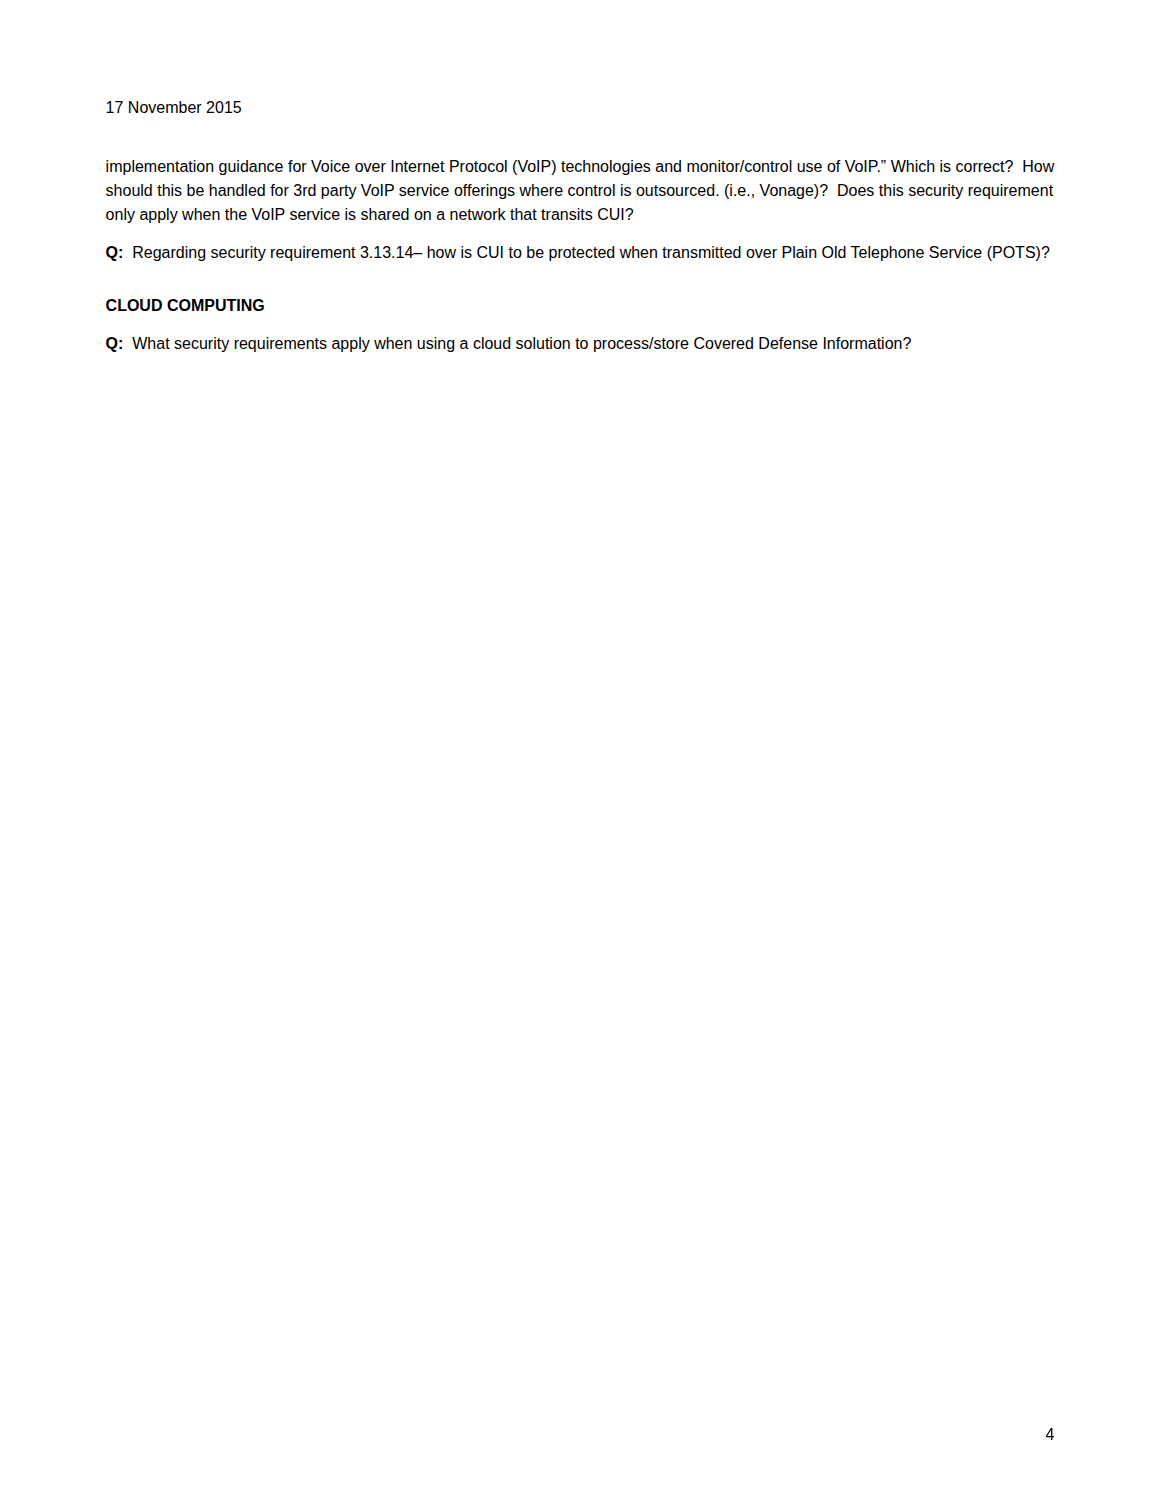17 November 2015
implementation guidance for Voice over Internet Protocol (VoIP) technologies and monitor/control use of VoIP.” Which is correct? How should this be handled for 3rd party VoIP service offerings where control is outsourced. (i.e., Vonage)? Does this security requirement only apply when the VoIP service is shared on a network that transits CUI?
Q: Regarding security requirement 3.13.14– how is CUI to be protected when transmitted over Plain Old Telephone Service (POTS)?
CLOUD COMPUTING
Q: What security requirements apply when using a cloud solution to process/store Covered Defense Information?
4